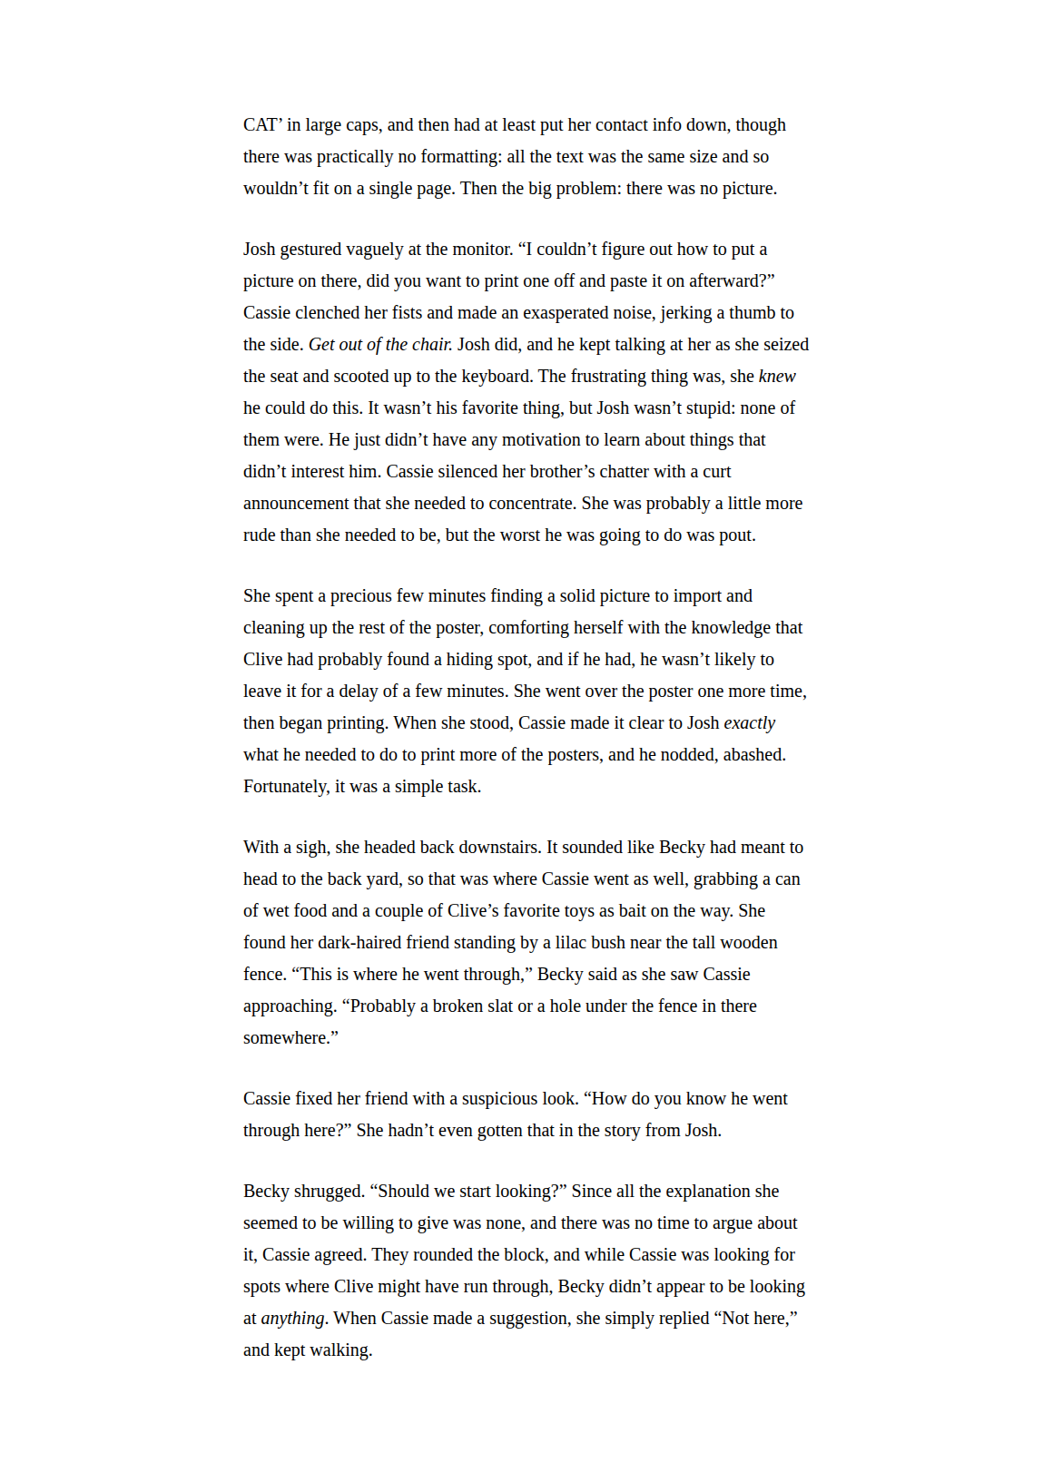CAT’ in large caps, and then had at least put her contact info down, though there was practically no formatting: all the text was the same size and so wouldn’t fit on a single page. Then the big problem: there was no picture.
Josh gestured vaguely at the monitor. “I couldn’t figure out how to put a picture on there, did you want to print one off and paste it on afterward?” Cassie clenched her fists and made an exasperated noise, jerking a thumb to the side. Get out of the chair. Josh did, and he kept talking at her as she seized the seat and scooted up to the keyboard. The frustrating thing was, she knew he could do this. It wasn’t his favorite thing, but Josh wasn’t stupid: none of them were. He just didn’t have any motivation to learn about things that didn’t interest him. Cassie silenced her brother’s chatter with a curt announcement that she needed to concentrate. She was probably a little more rude than she needed to be, but the worst he was going to do was pout.
She spent a precious few minutes finding a solid picture to import and cleaning up the rest of the poster, comforting herself with the knowledge that Clive had probably found a hiding spot, and if he had, he wasn’t likely to leave it for a delay of a few minutes. She went over the poster one more time, then began printing. When she stood, Cassie made it clear to Josh exactly what he needed to do to print more of the posters, and he nodded, abashed. Fortunately, it was a simple task.
With a sigh, she headed back downstairs. It sounded like Becky had meant to head to the back yard, so that was where Cassie went as well, grabbing a can of wet food and a couple of Clive’s favorite toys as bait on the way. She found her dark-haired friend standing by a lilac bush near the tall wooden fence. “This is where he went through,” Becky said as she saw Cassie approaching. “Probably a broken slat or a hole under the fence in there somewhere.”
Cassie fixed her friend with a suspicious look. “How do you know he went through here?” She hadn’t even gotten that in the story from Josh.
Becky shrugged. “Should we start looking?” Since all the explanation she seemed to be willing to give was none, and there was no time to argue about it, Cassie agreed. They rounded the block, and while Cassie was looking for spots where Clive might have run through, Becky didn’t appear to be looking at anything. When Cassie made a suggestion, she simply replied “Not here,” and kept walking.